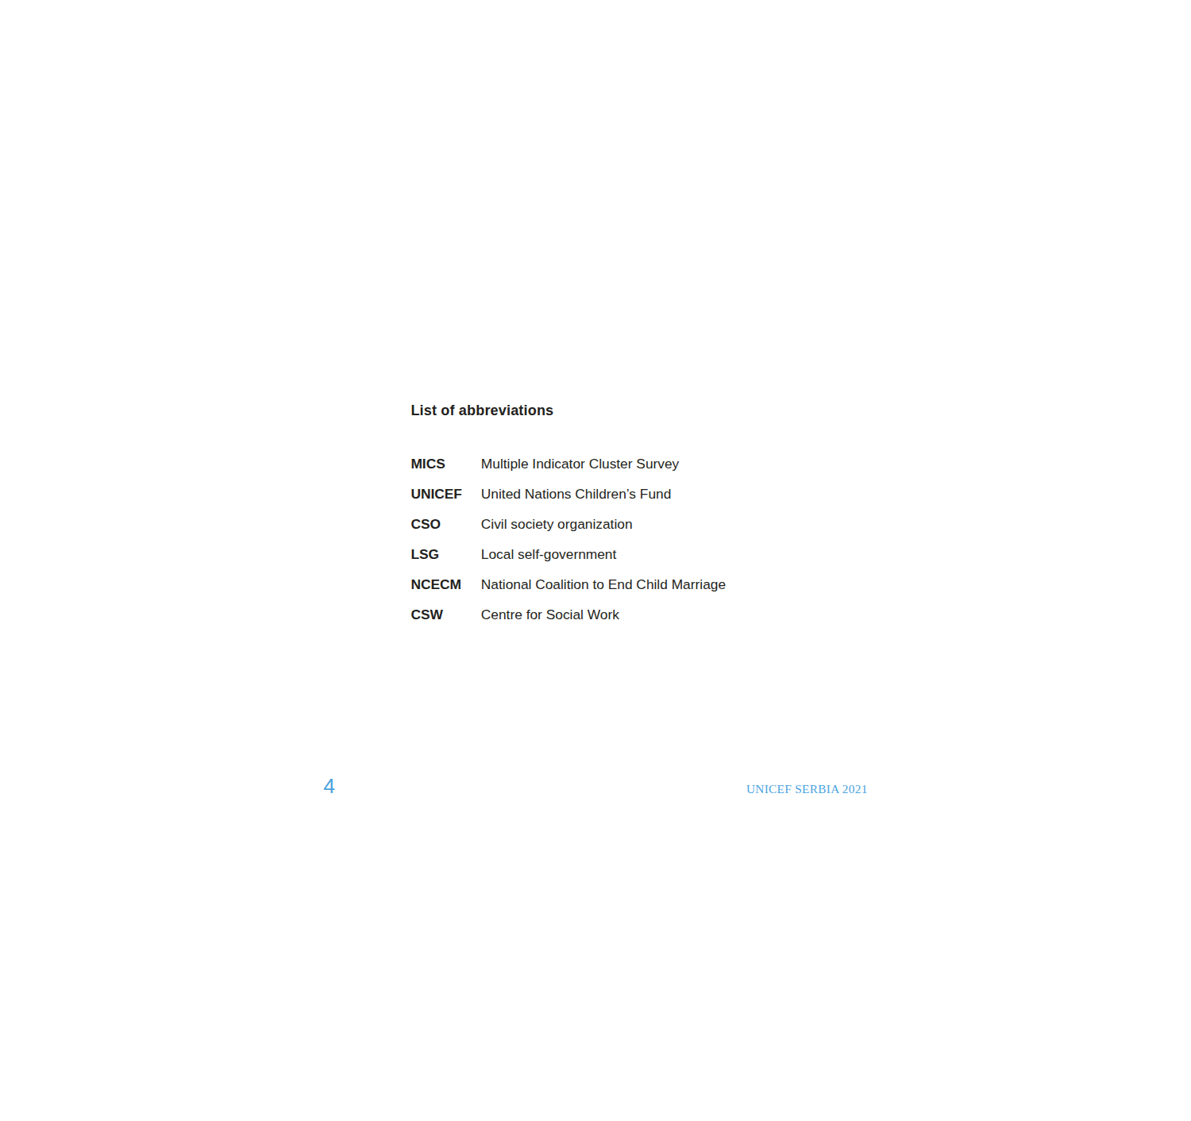List of abbreviations
MICS
Multiple Indicator Cluster Survey
UNICEF
United Nations Children’s Fund
CSO
Civil society organization
LSG
Local self-government
NCECM
National Coalition to End Child Marriage
CSW
Centre for Social Work
4
UNICEF SERBIA 2021